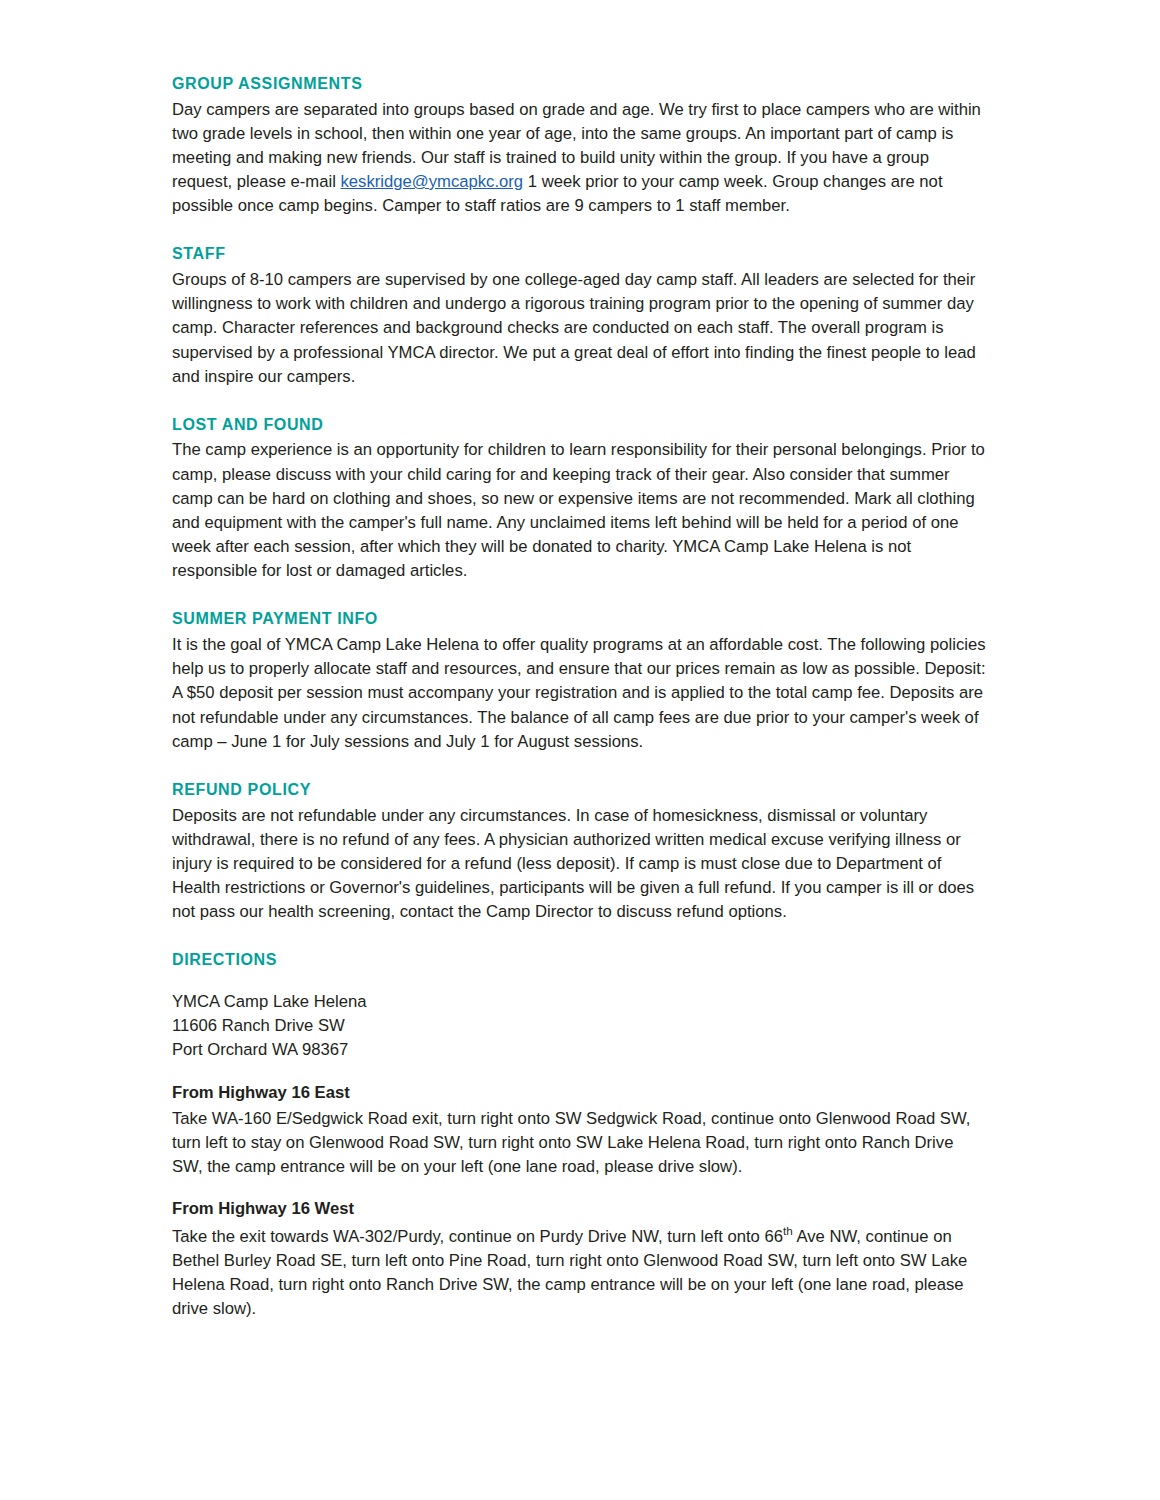Group Assignments
Day campers are separated into groups based on grade and age. We try first to place campers who are within two grade levels in school, then within one year of age, into the same groups. An important part of camp is meeting and making new friends. Our staff is trained to build unity within the group. If you have a group request, please e-mail keskridge@ymcapkc.org 1 week prior to your camp week. Group changes are not possible once camp begins. Camper to staff ratios are 9 campers to 1 staff member.
Staff
Groups of 8-10 campers are supervised by one college-aged day camp staff. All leaders are selected for their willingness to work with children and undergo a rigorous training program prior to the opening of summer day camp. Character references and background checks are conducted on each staff. The overall program is supervised by a professional YMCA director. We put a great deal of effort into finding the finest people to lead and inspire our campers.
Lost and Found
The camp experience is an opportunity for children to learn responsibility for their personal belongings. Prior to camp, please discuss with your child caring for and keeping track of their gear. Also consider that summer camp can be hard on clothing and shoes, so new or expensive items are not recommended. Mark all clothing and equipment with the camper's full name. Any unclaimed items left behind will be held for a period of one week after each session, after which they will be donated to charity. YMCA Camp Lake Helena is not responsible for lost or damaged articles.
Summer Payment Info
It is the goal of YMCA Camp Lake Helena to offer quality programs at an affordable cost. The following policies help us to properly allocate staff and resources, and ensure that our prices remain as low as possible. Deposit: A $50 deposit per session must accompany your registration and is applied to the total camp fee. Deposits are not refundable under any circumstances. The balance of all camp fees are due prior to your camper's week of camp – June 1 for July sessions and July 1 for August sessions.
Refund Policy
Deposits are not refundable under any circumstances. In case of homesickness, dismissal or voluntary withdrawal, there is no refund of any fees. A physician authorized written medical excuse verifying illness or injury is required to be considered for a refund (less deposit). If camp is must close due to Department of Health restrictions or Governor's guidelines, participants will be given a full refund. If you camper is ill or does not pass our health screening, contact the Camp Director to discuss refund options.
Directions
YMCA Camp Lake Helena
11606 Ranch Drive SW
Port Orchard WA 98367
From Highway 16 East
Take WA-160 E/Sedgwick Road exit, turn right onto SW Sedgwick Road, continue onto Glenwood Road SW, turn left to stay on Glenwood Road SW, turn right onto SW Lake Helena Road, turn right onto Ranch Drive SW, the camp entrance will be on your left (one lane road, please drive slow).
From Highway 16 West
Take the exit towards WA-302/Purdy, continue on Purdy Drive NW, turn left onto 66th Ave NW, continue on Bethel Burley Road SE, turn left onto Pine Road, turn right onto Glenwood Road SW, turn left onto SW Lake Helena Road, turn right onto Ranch Drive SW, the camp entrance will be on your left (one lane road, please drive slow).